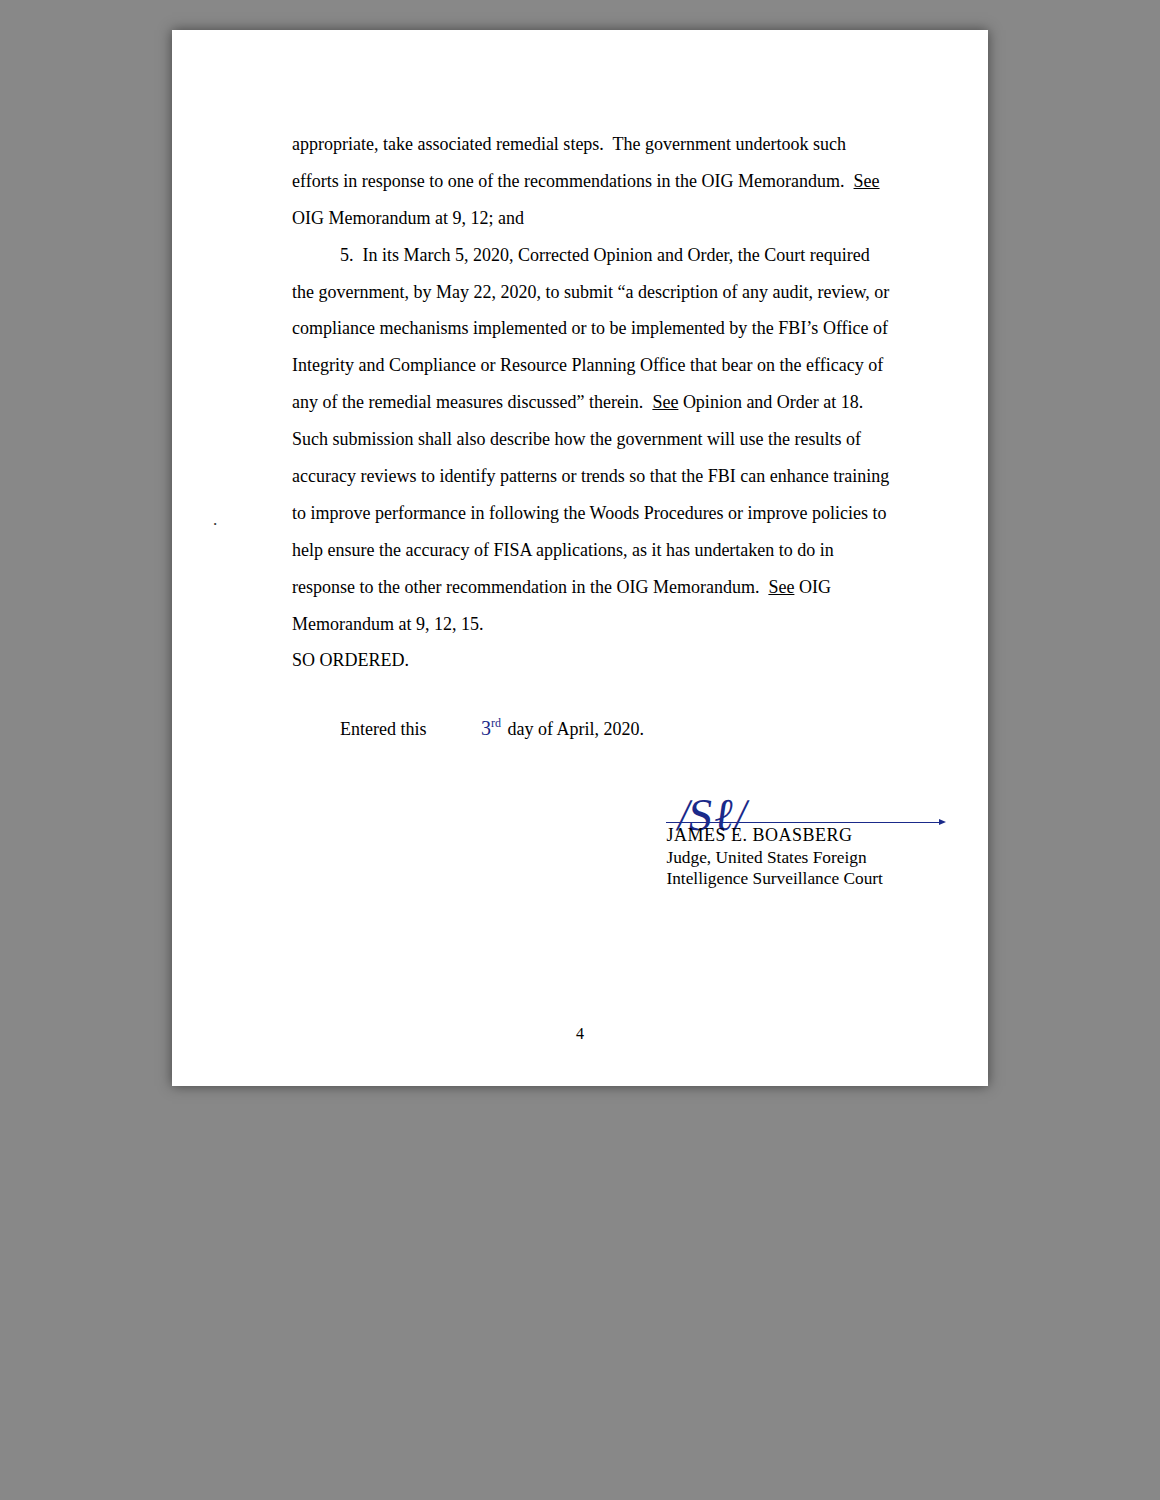appropriate, take associated remedial steps. The government undertook such efforts in response to one of the recommendations in the OIG Memorandum. See OIG Memorandum at 9, 12; and
5. In its March 5, 2020, Corrected Opinion and Order, the Court required the government, by May 22, 2020, to submit “a description of any audit, review, or compliance mechanisms implemented or to be implemented by the FBI’s Office of Integrity and Compliance or Resource Planning Office that bear on the efficacy of any of the remedial measures discussed” therein. See Opinion and Order at 18. Such submission shall also describe how the government will use the results of accuracy reviews to identify patterns or trends so that the FBI can enhance training to improve performance in following the Woods Procedures or improve policies to help ensure the accuracy of FISA applications, as it has undertaken to do in response to the other recommendation in the OIG Memorandum. See OIG Memorandum at 9, 12, 15.
SO ORDERED.
Entered this 3rd day of April, 2020.
 /S ℓ /
JAMES E. BOASBERG
Judge, United States Foreign
Intelligence Surveillance Court
·
4